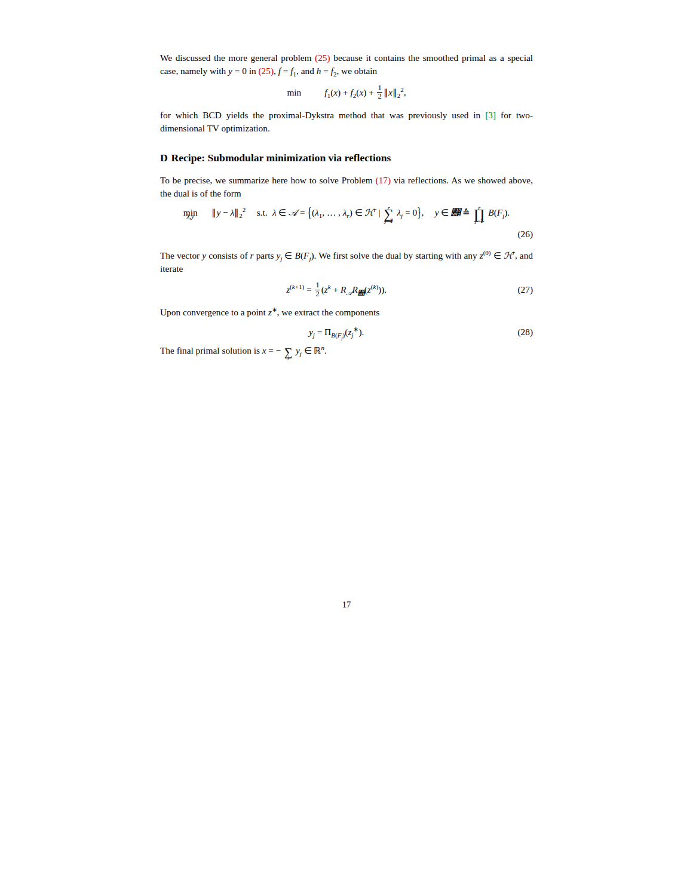We discussed the more general problem (25) because it contains the smoothed primal as a special case, namely with y = 0 in (25), f = f1, and h = f2, we obtain
min f1(x) + f2(x) + 12∥x∥22,
for which BCD yields the proximal-Dykstra method that was previously used in [3] for two-dimensional TV optimization.
DRecipe: Submodular minimization via reflections
To be precise, we summarize here how to solve Problem (17) via reflections. As we showed above, the dual is of the form
minλ,y ∥y − λ∥22 s.t. λ ∈ 𝒜 = {(λ1, … , λr) ∈ ℋr | ∑rj=1 λj = 0}, y ∈ 𝒡 ≙ ∏rj=1 B(Fj).
(26)
The vector y consists of r parts yj ∈ B(Fj). We first solve the dual by starting with any z(0) ∈ ℋr, and iterate
z(k+1) = 12(zk + R𝒜R𝒡(z(k))).
(27)
Upon convergence to a point z∗, we extract the components
yj = ΠB(Fj)(zj∗).
(28)
The final primal solution is x = − ∑j yj ∈ ℝn.
17